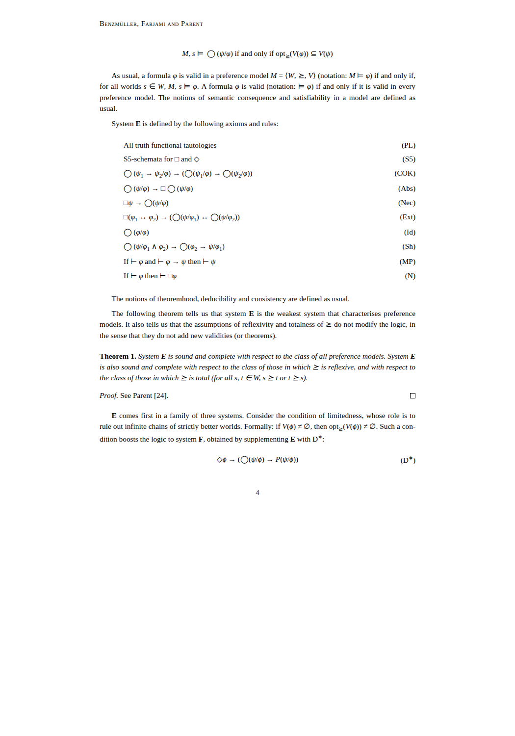Benzmüller, Farjami and Parent
M, s ⊨ ◯ (ψ/φ) if and only if opt⪰(V(φ)) ⊆ V(ψ)
As usual, a formula φ is valid in a preference model M = ⟨W, ⪰, V⟩ (notation: M ⊨ φ) if and only if, for all worlds s ∈ W, M, s ⊨ φ. A formula φ is valid (notation: ⊨ φ) if and only if it is valid in every preference model. The notions of semantic consequence and satisfiability in a model are defined as usual.
System E is defined by the following axioms and rules:
| All truth functional tautologies | (PL) |
| S5-schemata for □ and ◇ | (S5) |
| ◯ ( ψ 1 → ψ 2 / φ ) → (◯( ψ 1 / φ ) → ◯( ψ 2 / φ )) | (COK) |
| ◯ ( ψ / φ ) → □ ◯ ( ψ / φ ) | (Abs) |
| □ ψ → ◯( ψ / φ ) | (Nec) |
| □( φ 1 ↔ φ 2 ) → (◯( ψ / φ 1 ) ↔ ◯( ψ / φ 2 )) | (Ext) |
| ◯ ( φ / φ ) | (Id) |
| ◯ ( ψ / φ 1 ∧ φ 2 ) → ◯( φ 2 → ψ / φ 1 ) | (Sh) |
| If ⊢ φ and ⊢ φ → ψ then ⊢ ψ | (MP) |
| If ⊢ φ then ⊢ □ φ | (N) |
The notions of theoremhood, deducibility and consistency are defined as usual.
The following theorem tells us that system E is the weakest system that characterises preference models. It also tells us that the assumptions of reflexivity and totalness of ⪰ do not modify the logic, in the sense that they do not add new validities (or theorems).
Theorem 1. System E is sound and complete with respect to the class of all preference models. System E is also sound and complete with respect to the class of those in which ⪰ is reflexive, and with respect to the class of those in which ⪰ is total (for all s, t ∈ W, s ⪰ t or t ⪰ s).
Proof. See Parent [24].
E comes first in a family of three systems. Consider the condition of limitedness, whose role is to rule out infinite chains of strictly better worlds. Formally: if V(ϕ) ≠ ∅, then opt⪰(V(ϕ)) ≠ ∅. Such a condition boosts the logic to system F, obtained by supplementing E with D∗:
◇ϕ → (◯(ψ/ϕ) → P(ψ/ϕ)) (D∗)
4